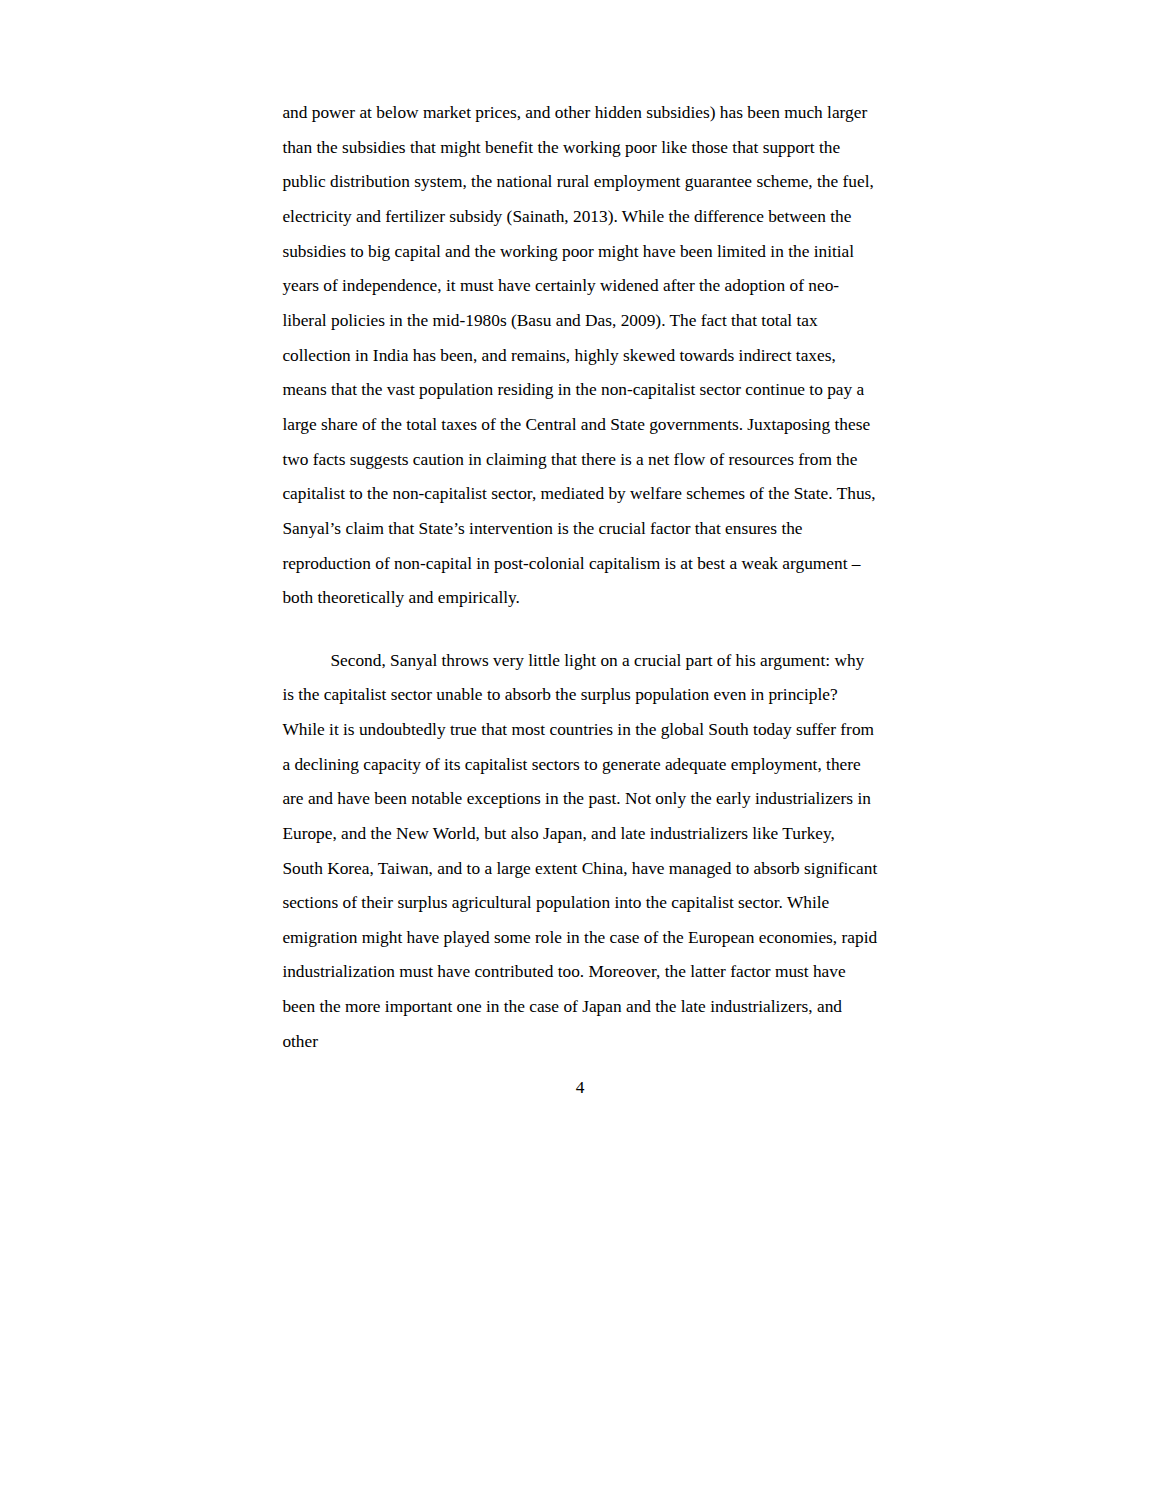and power at below market prices, and other hidden subsidies) has been much larger than the subsidies that might benefit the working poor like those that support the public distribution system, the national rural employment guarantee scheme, the fuel, electricity and fertilizer subsidy (Sainath, 2013). While the difference between the subsidies to big capital and the working poor might have been limited in the initial years of independence, it must have certainly widened after the adoption of neo-liberal policies in the mid-1980s (Basu and Das, 2009). The fact that total tax collection in India has been, and remains, highly skewed towards indirect taxes, means that the vast population residing in the non-capitalist sector continue to pay a large share of the total taxes of the Central and State governments. Juxtaposing these two facts suggests caution in claiming that there is a net flow of resources from the capitalist to the non-capitalist sector, mediated by welfare schemes of the State. Thus, Sanyal’s claim that State’s intervention is the crucial factor that ensures the reproduction of non-capital in post-colonial capitalism is at best a weak argument – both theoretically and empirically.
Second, Sanyal throws very little light on a crucial part of his argument: why is the capitalist sector unable to absorb the surplus population even in principle? While it is undoubtedly true that most countries in the global South today suffer from a declining capacity of its capitalist sectors to generate adequate employment, there are and have been notable exceptions in the past. Not only the early industrializers in Europe, and the New World, but also Japan, and late industrializers like Turkey, South Korea, Taiwan, and to a large extent China, have managed to absorb significant sections of their surplus agricultural population into the capitalist sector. While emigration might have played some role in the case of the European economies, rapid industrialization must have contributed too. Moreover, the latter factor must have been the more important one in the case of Japan and the late industrializers, and other
4